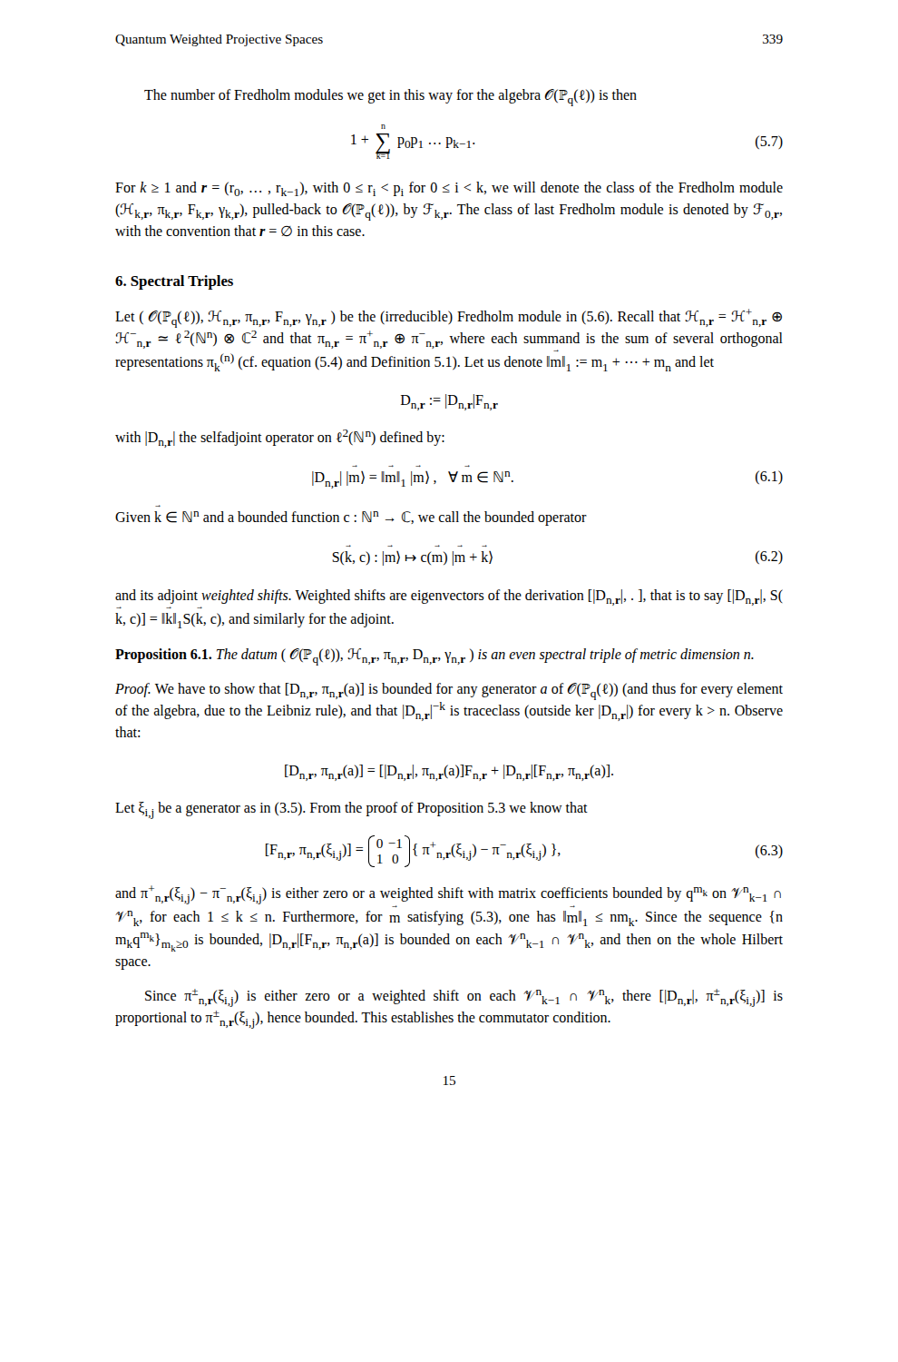Quantum Weighted Projective Spaces 339
The number of Fredholm modules we get in this way for the algebra 𝒪(ℙq(ℓ)) is then
1 + n∑k=1 p0p1 … pk−1. (5.7)
For k ≥ 1 and r = (r0, … , rk−1), with 0 ≤ ri < pi for 0 ≤ i < k, we will denote the class of the Fredholm module (ℋk,r, πk,r, Fk,r, γk,r), pulled-back to 𝒪(ℙq(ℓ)), by ℱk,r. The class of last Fredholm module is denoted by ℱ0,r, with the convention that r = ∅ in this case.
6. Spectral Triples
Let ( 𝒪(ℙq(ℓ)), ℋn,r, πn,r, Fn,r, γn,r ) be the (irreducible) Fredholm module in (5.6). Recall that ℋn,r = ℋ+n,r ⊕ ℋ−n,r ≃ ℓ2(ℕn) ⊗ ℂ2 and that πn,r = π+n,r ⊕ π−n,r, where each summand is the sum of several orthogonal representations πk(n) (cf. equation (5.4) and Definition 5.1). Let us denote ‖m‖1 := m1 + ⋯ + mn and let
Dn,r := |Dn,r|Fn,r
with |Dn,r| the selfadjoint operator on ℓ2(ℕn) defined by:
|Dn,r| |m⟩ = ‖m‖1 |m⟩ , ∀ m ∈ ℕn. (6.1)
Given k ∈ ℕn and a bounded function c : ℕn → ℂ, we call the bounded operator
S(k, c) : |m⟩ ↦ c(m) |m + k⟩ (6.2)
and its adjoint weighted shifts. Weighted shifts are eigenvectors of the derivation [|Dn,r|, . ], that is to say [|Dn,r|, S(k, c)] = ‖k‖1S(k, c), and similarly for the adjoint.
Proposition 6.1. The datum ( 𝒪(ℙq(ℓ)), ℋn,r, πn,r, Dn,r, γn,r ) is an even spectral triple of metric dimension n.
Proof. We have to show that [Dn,r, πn,r(a)] is bounded for any generator a of 𝒪(ℙq(ℓ)) (and thus for every element of the algebra, due to the Leibniz rule), and that |Dn,r|−k is traceclass (outside ker |Dn,r|) for every k > n. Observe that:
[Dn,r, πn,r(a)] = [|Dn,r|, πn,r(a)]Fn,r + |Dn,r|[Fn,r, πn,r(a)].
Let ξi,j be a generator as in (3.5). From the proof of Proposition 5.3 we know that
[Fn,r, πn,r(ξi,j)] =
| 0 | −1 |
| 1 | 0 |
{ π+n,r(ξi,j) − π−n,r(ξi,j) }, (6.3)
and π+n,r(ξi,j) − π−n,r(ξi,j) is either zero or a weighted shift with matrix coefficients bounded by qmk on 𝒱nk−1 ∩ 𝒱nk, for each 1 ≤ k ≤ n. Furthermore, for m satisfying (5.3), one has ‖m‖1 ≤ nmk. Since the sequence {n mkqmk}mk≥0 is bounded, |Dn,r|[Fn,r, πn,r(a)] is bounded on each 𝒱nk−1 ∩ 𝒱nk, and then on the whole Hilbert space.
Since π±n,r(ξi,j) is either zero or a weighted shift on each 𝒱nk−1 ∩ 𝒱nk, there [|Dn,r|, π±n,r(ξi,j)] is proportional to π±n,r(ξi,j), hence bounded. This establishes the commutator condition.
15